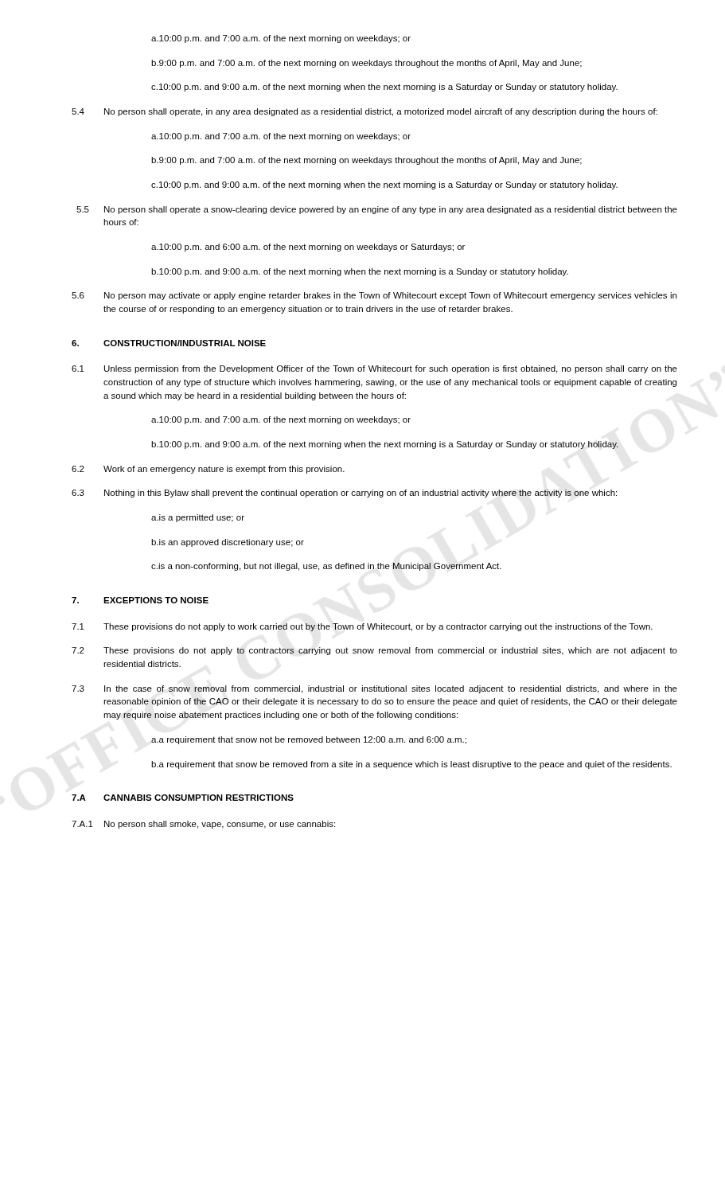“OFFICE CONSOLIDATION”
a.
10:00 p.m. and 7:00 a.m. of the next morning on weekdays; or
b.
9:00 p.m. and 7:00 a.m. of the next morning on weekdays throughout the months of April, May and June;
c.
10:00 p.m. and 9:00 a.m. of the next morning when the next morning is a Saturday or Sunday or statutory holiday.
5.4
No person shall operate, in any area designated as a residential district, a motorized model aircraft of any description during the hours of:
a.
10:00 p.m. and 7:00 a.m. of the next morning on weekdays; or
b.
9:00 p.m. and 7:00 a.m. of the next morning on weekdays throughout the months of April, May and June;
c.
10:00 p.m. and 9:00 a.m. of the next morning when the next morning is a Saturday or Sunday or statutory holiday.
5.5
No person shall operate a snow-clearing device powered by an engine of any type in any area designated as a residential district between the hours of:
a.
10:00 p.m. and 6:00 a.m. of the next morning on weekdays or Saturdays; or
b.
10:00 p.m. and 9:00 a.m. of the next morning when the next morning is a Sunday or statutory holiday.
5.6
No person may activate or apply engine retarder brakes in the Town of Whitecourt except Town of Whitecourt emergency services vehicles in the course of or responding to an emergency situation or to train drivers in the use of retarder brakes.
6. CONSTRUCTION/INDUSTRIAL NOISE
6.1
Unless permission from the Development Officer of the Town of Whitecourt for such operation is first obtained, no person shall carry on the construction of any type of structure which involves hammering, sawing, or the use of any mechanical tools or equipment capable of creating a sound which may be heard in a residential building between the hours of:
a.
10:00 p.m. and 7:00 a.m. of the next morning on weekdays; or
b.
10:00 p.m. and 9:00 a.m. of the next morning when the next morning is a Saturday or Sunday or statutory holiday.
6.2
Work of an emergency nature is exempt from this provision.
6.3
Nothing in this Bylaw shall prevent the continual operation or carrying on of an industrial activity where the activity is one which:
a.
is a permitted use; or
b.
is an approved discretionary use; or
c.
is a non-conforming, but not illegal, use, as defined in the Municipal Government Act.
7. EXCEPTIONS TO NOISE
7.1
These provisions do not apply to work carried out by the Town of Whitecourt, or by a contractor carrying out the instructions of the Town.
7.2
These provisions do not apply to contractors carrying out snow removal from commercial or industrial sites, which are not adjacent to residential districts.
7.3
In the case of snow removal from commercial, industrial or institutional sites located adjacent to residential districts, and where in the reasonable opinion of the CAO or their delegate it is necessary to do so to ensure the peace and quiet of residents, the CAO or their delegate may require noise abatement practices including one or both of the following conditions:
a.
a requirement that snow not be removed between 12:00 a.m. and 6:00 a.m.;
b.
a requirement that snow be removed from a site in a sequence which is least disruptive to the peace and quiet of the residents.
7.A CANNABIS CONSUMPTION RESTRICTIONS
7.A.1
No person shall smoke, vape, consume, or use cannabis: